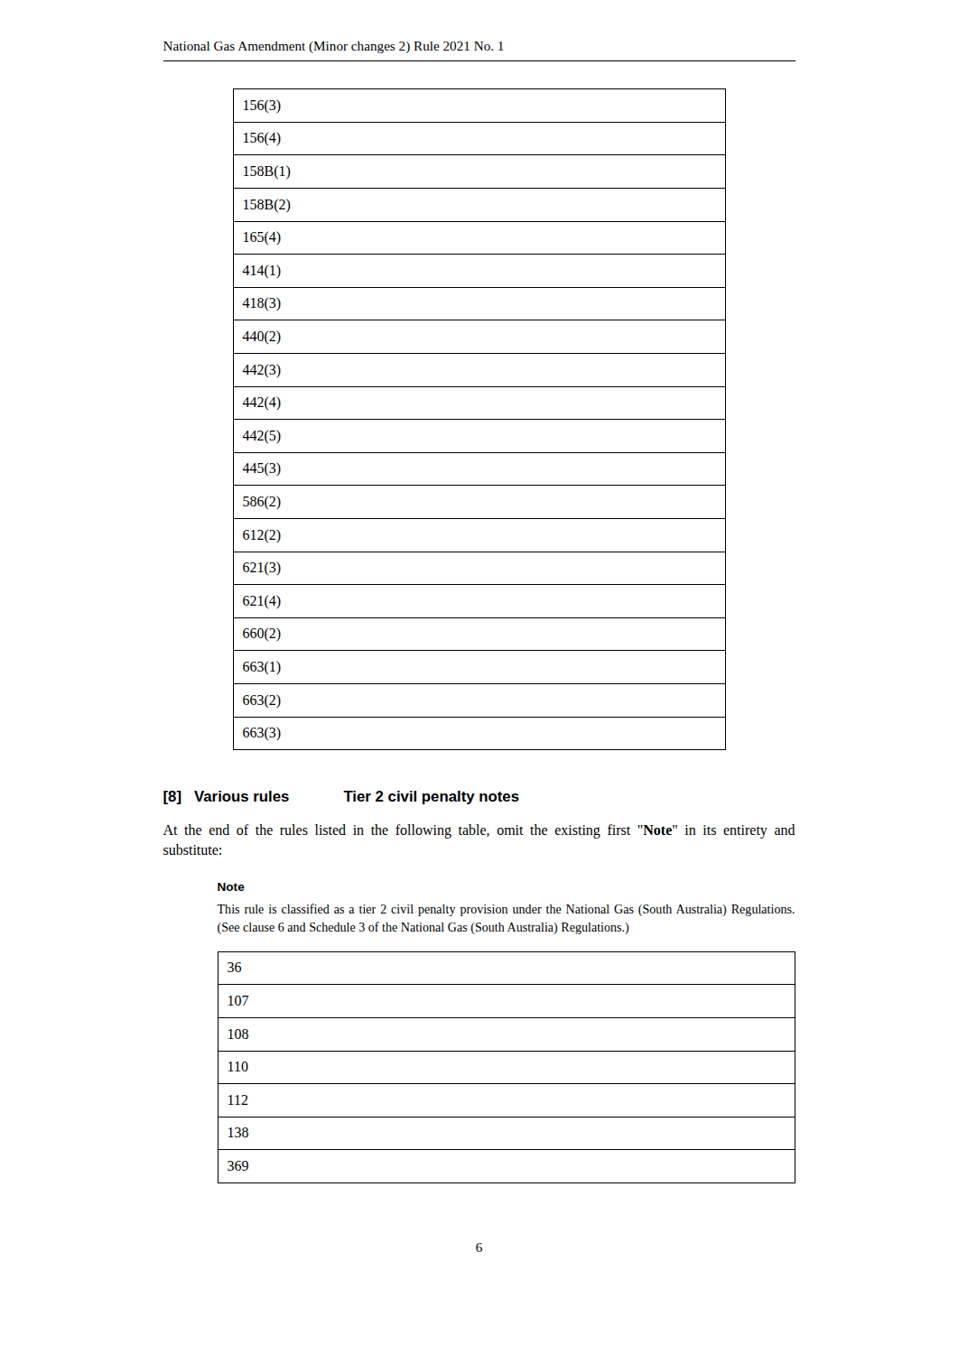National Gas Amendment (Minor changes 2) Rule 2021 No. 1
| 156(3) |
| 156(4) |
| 158B(1) |
| 158B(2) |
| 165(4) |
| 414(1) |
| 418(3) |
| 440(2) |
| 442(3) |
| 442(4) |
| 442(5) |
| 445(3) |
| 586(2) |
| 612(2) |
| 621(3) |
| 621(4) |
| 660(2) |
| 663(1) |
| 663(2) |
| 663(3) |
[8] Various rules Tier 2 civil penalty notes
At the end of the rules listed in the following table, omit the existing first "Note" in its entirety and substitute:
Note
This rule is classified as a tier 2 civil penalty provision under the National Gas (South Australia) Regulations. (See clause 6 and Schedule 3 of the National Gas (South Australia) Regulations.)
| 36 |
| 107 |
| 108 |
| 110 |
| 112 |
| 138 |
| 369 |
6